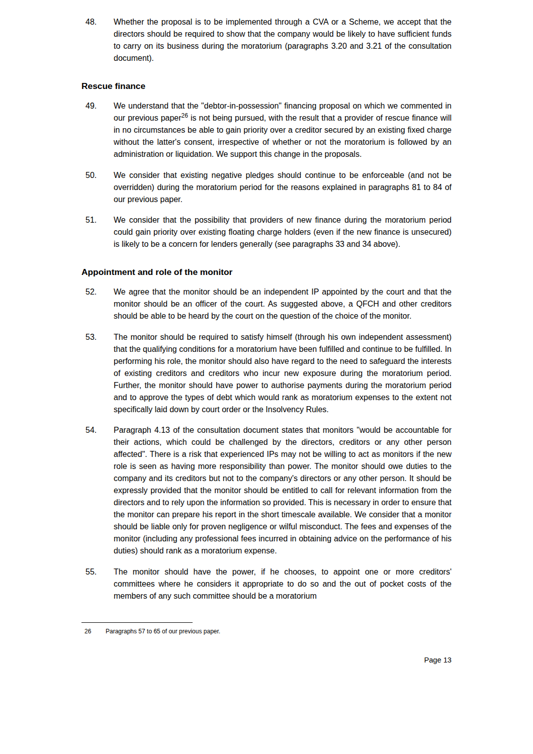48. Whether the proposal is to be implemented through a CVA or a Scheme, we accept that the directors should be required to show that the company would be likely to have sufficient funds to carry on its business during the moratorium (paragraphs 3.20 and 3.21 of the consultation document).
Rescue finance
49. We understand that the "debtor-in-possession" financing proposal on which we commented in our previous paper26 is not being pursued, with the result that a provider of rescue finance will in no circumstances be able to gain priority over a creditor secured by an existing fixed charge without the latter's consent, irrespective of whether or not the moratorium is followed by an administration or liquidation. We support this change in the proposals.
50. We consider that existing negative pledges should continue to be enforceable (and not be overridden) during the moratorium period for the reasons explained in paragraphs 81 to 84 of our previous paper.
51. We consider that the possibility that providers of new finance during the moratorium period could gain priority over existing floating charge holders (even if the new finance is unsecured) is likely to be a concern for lenders generally (see paragraphs 33 and 34 above).
Appointment and role of the monitor
52. We agree that the monitor should be an independent IP appointed by the court and that the monitor should be an officer of the court. As suggested above, a QFCH and other creditors should be able to be heard by the court on the question of the choice of the monitor.
53. The monitor should be required to satisfy himself (through his own independent assessment) that the qualifying conditions for a moratorium have been fulfilled and continue to be fulfilled. In performing his role, the monitor should also have regard to the need to safeguard the interests of existing creditors and creditors who incur new exposure during the moratorium period. Further, the monitor should have power to authorise payments during the moratorium period and to approve the types of debt which would rank as moratorium expenses to the extent not specifically laid down by court order or the Insolvency Rules.
54. Paragraph 4.13 of the consultation document states that monitors "would be accountable for their actions, which could be challenged by the directors, creditors or any other person affected". There is a risk that experienced IPs may not be willing to act as monitors if the new role is seen as having more responsibility than power. The monitor should owe duties to the company and its creditors but not to the company's directors or any other person. It should be expressly provided that the monitor should be entitled to call for relevant information from the directors and to rely upon the information so provided. This is necessary in order to ensure that the monitor can prepare his report in the short timescale available. We consider that a monitor should be liable only for proven negligence or wilful misconduct. The fees and expenses of the monitor (including any professional fees incurred in obtaining advice on the performance of his duties) should rank as a moratorium expense.
55. The monitor should have the power, if he chooses, to appoint one or more creditors' committees where he considers it appropriate to do so and the out of pocket costs of the members of any such committee should be a moratorium
26 Paragraphs 57 to 65 of our previous paper.
Page 13